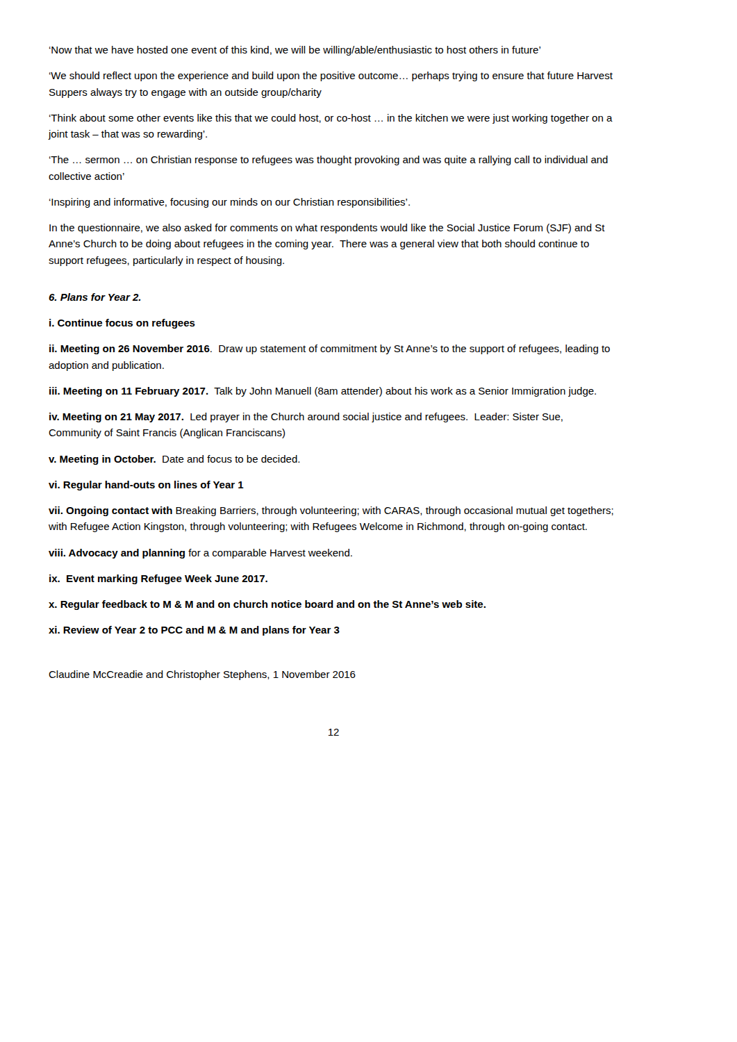‘Now that we have hosted one event of this kind, we will be willing/able/enthusiastic to host others in future’
‘We should reflect upon the experience and build upon the positive outcome… perhaps trying to ensure that future Harvest Suppers always try to engage with an outside group/charity
‘Think about some other events like this that we could host, or co-host … in the kitchen we were just working together on a joint task – that was so rewarding’.
‘The … sermon … on Christian response to refugees was thought provoking and was quite a rallying call to individual and collective action’
‘Inspiring and informative, focusing our minds on our Christian responsibilities’.
In the questionnaire, we also asked for comments on what respondents would like the Social Justice Forum (SJF) and St Anne’s Church to be doing about refugees in the coming year. There was a general view that both should continue to support refugees, particularly in respect of housing.
6. Plans for Year 2.
i. Continue focus on refugees
ii. Meeting on 26 November 2016. Draw up statement of commitment by St Anne’s to the support of refugees, leading to adoption and publication.
iii. Meeting on 11 February 2017. Talk by John Manuell (8am attender) about his work as a Senior Immigration judge.
iv. Meeting on 21 May 2017. Led prayer in the Church around social justice and refugees. Leader: Sister Sue, Community of Saint Francis (Anglican Franciscans)
v. Meeting in October. Date and focus to be decided.
vi. Regular hand-outs on lines of Year 1
vii. Ongoing contact with Breaking Barriers, through volunteering; with CARAS, through occasional mutual get togethers; with Refugee Action Kingston, through volunteering; with Refugees Welcome in Richmond, through on-going contact.
viii. Advocacy and planning for a comparable Harvest weekend.
ix. Event marking Refugee Week June 2017.
x. Regular feedback to M & M and on church notice board and on the St Anne’s web site.
xi. Review of Year 2 to PCC and M & M and plans for Year 3
Claudine McCreadie and Christopher Stephens, 1 November 2016
12